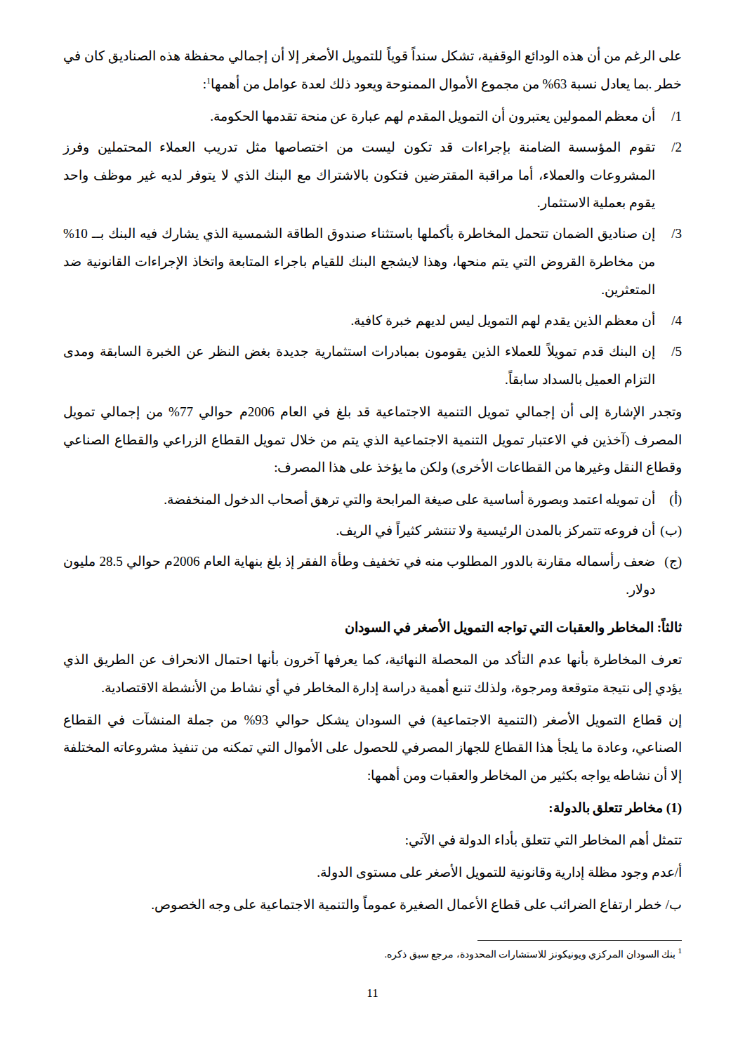على الرغم من أن هذه الودائع الوقفية، تشكل سنداً قوياً للتمويل الأصغر إلا أن إجمالي محفظة هذه الصناديق كان في خطر .بما يعادل نسبة 63% من مجموع الأموال الممنوحة ويعود ذلك لعدة عوامل من أهمها1:
1/أن معظم الممولين يعتبرون أن التمويل المقدم لهم عبارة عن منحة تقدمها الحكومة.
2/تقوم المؤسسة الضامنة بإجراءات قد تكون ليست من اختصاصها مثل تدريب العملاء المحتملين وفرز المشروعات والعملاء، أما مراقبة المقترضين فتكون بالاشتراك مع البنك الذي لا يتوفر لديه غير موظف واحد يقوم بعملية الاستثمار.
3/إن صناديق الضمان تتحمل المخاطرة بأكملها باستثناء صندوق الطاقة الشمسية الذي يشارك فيه البنك بــ 10% من مخاطرة القروض التي يتم منحها، وهذا لايشجع البنك للقيام باجراء المتابعة واتخاذ الإجراءات القانونية ضد المتعثرين.
4/أن معظم الذين يقدم لهم التمويل ليس لديهم خبرة كافية.
5/إن البنك قدم تمويلاً للعملاء الذين يقومون بمبادرات استثمارية جديدة بغض النظر عن الخبرة السابقة ومدى التزام العميل بالسداد سابقاً.
وتجدر الإشارة إلى أن إجمالي تمويل التنمية الاجتماعية قد بلغ في العام 2006م حوالي 77% من إجمالي تمويل المصرف (آخذين في الاعتبار تمويل التنمية الاجتماعية الذي يتم من خلال تمويل القطاع الزراعي والقطاع الصناعي وقطاع النقل وغيرها من القطاعات الأخرى) ولكن ما يؤخذ على هذا المصرف:
(أ) أن تمويله اعتمد وبصورة أساسية على صيغة المرابحة والتي ترهق أصحاب الدخول المنخفضة.
(ب) أن فروعه تتمركز بالمدن الرئيسية ولا تنتشر كثيراً في الريف.
(ج) ضعف رأسماله مقارنة بالدور المطلوب منه في تخفيف وطأة الفقر إذ بلغ بنهاية العام 2006م حوالي 28.5 مليون دولار.
ثالثاً: المخاطر والعقبات التي تواجه التمويل الأصغر في السودان
تعرف المخاطرة بأنها عدم التأكد من المحصلة النهائية، كما يعرفها آخرون بأنها احتمال الانحراف عن الطريق الذي يؤدي إلى نتيجة متوقعة ومرجوة، ولذلك تنبع أهمية دراسة إدارة المخاطر في أي نشاط من الأنشطة الاقتصادية.
إن قطاع التمويل الأصغر (التنمية الاجتماعية) في السودان يشكل حوالي 93% من جملة المنشآت في القطاع الصناعي، وعادة ما يلجأ هذا القطاع للجهاز المصرفي للحصول على الأموال التي تمكنه من تنفيذ مشروعاته المختلفة إلا أن نشاطه يواجه بكثير من المخاطر والعقبات ومن أهمها:
(1) مخاطر تتعلق بالدولة:
تتمثل أهم المخاطر التي تتعلق بأداء الدولة في الآتي:
أ/عدم وجود مظلة إدارية وقانونية للتمويل الأصغر على مستوى الدولة.
ب/ خطر ارتفاع الضرائب على قطاع الأعمال الصغيرة عموماً والتنمية الاجتماعية على وجه الخصوص.
1 بنك السودان المركزي ويونيكونز للاستشارات المحدودة، مرجع سبق ذكره.
11